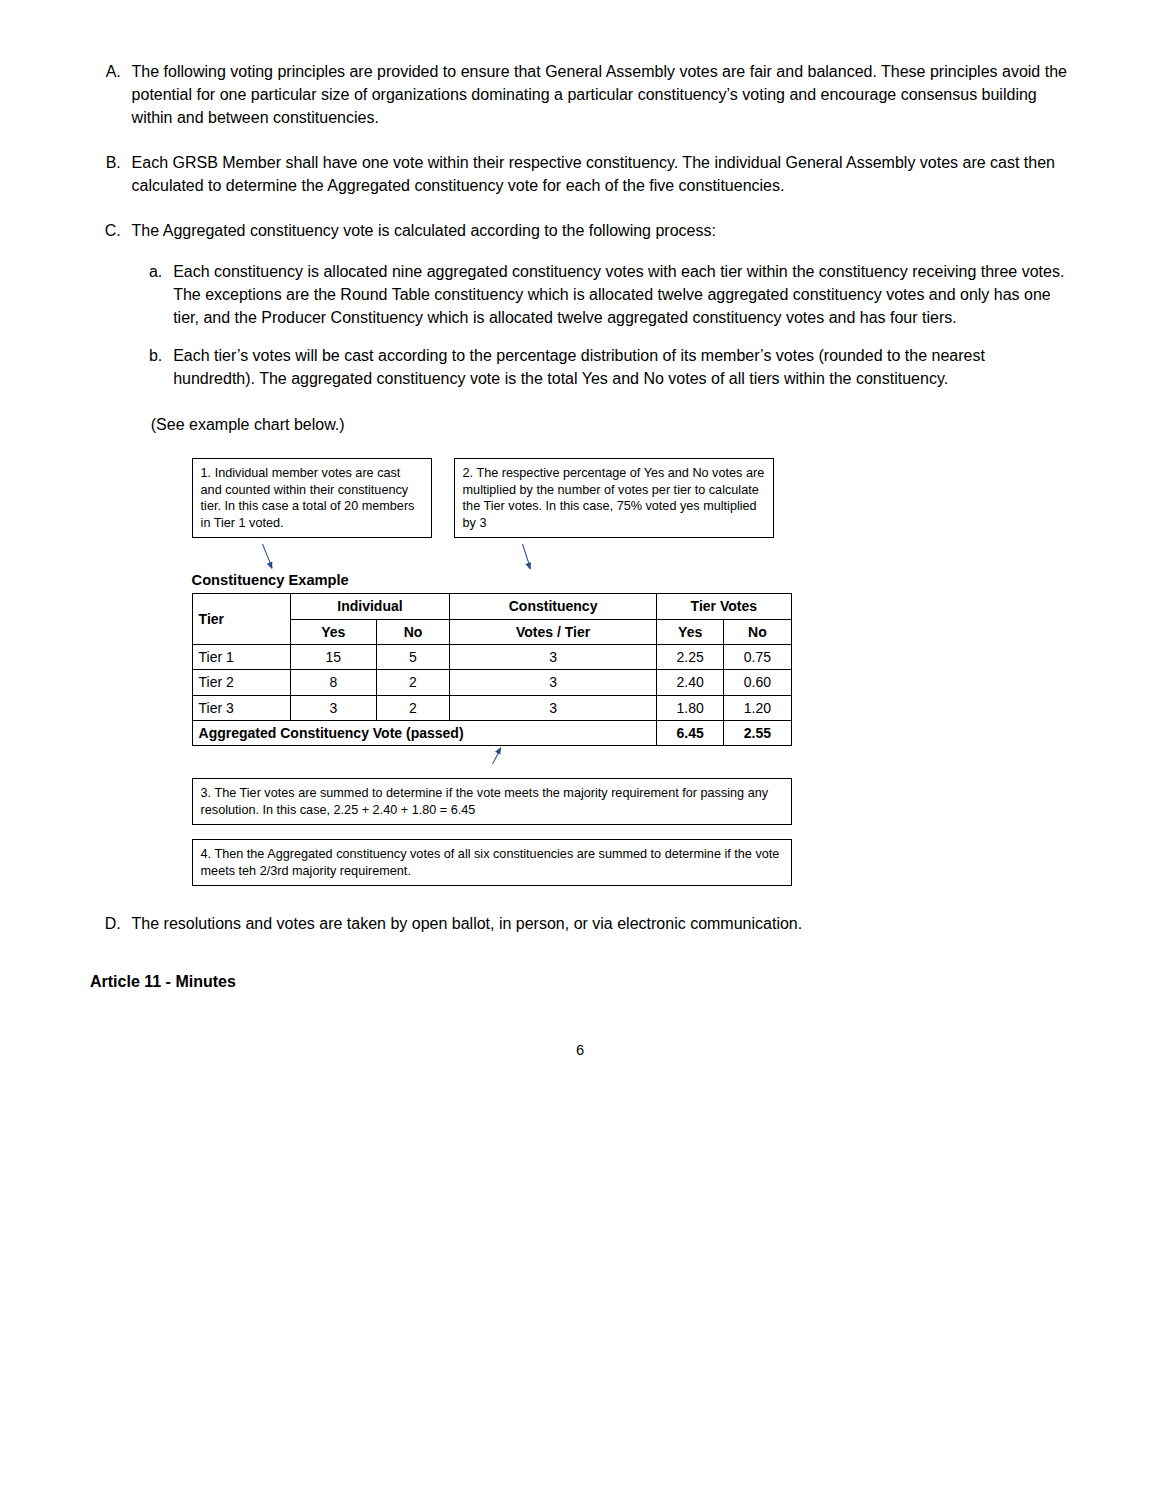The following voting principles are provided to ensure that General Assembly votes are fair and balanced. These principles avoid the potential for one particular size of organizations dominating a particular constituency’s voting and encourage consensus building within and between constituencies.
Each GRSB Member shall have one vote within their respective constituency. The individual General Assembly votes are cast then calculated to determine the Aggregated constituency vote for each of the five constituencies.
The Aggregated constituency vote is calculated according to the following process:
Each constituency is allocated nine aggregated constituency votes with each tier within the constituency receiving three votes. The exceptions are the Round Table constituency which is allocated twelve aggregated constituency votes and only has one tier, and the Producer Constituency which is allocated twelve aggregated constituency votes and has four tiers.
Each tier’s votes will be cast according to the percentage distribution of its member’s votes (rounded to the nearest hundredth). The aggregated constituency vote is the total Yes and No votes of all tiers within the constituency.
(See example chart below.)
1. Individual member votes are cast and counted within their constituency tier. In this case a total of 20 members in Tier 1 voted.
2. The respective percentage of Yes and No votes are multiplied by the number of votes per tier to calculate the Tier votes. In this case, 75% voted yes multiplied by 3
Constituency Example
| Tier | Individual | Constituency | Tier Votes |
| --- | --- | --- | --- |
| Yes | No | Votes / Tier | Yes | No |
| Tier 1 | 15 | 5 | 3 | 2.25 | 0.75 |
| Tier 2 | 8 | 2 | 3 | 2.40 | 0.60 |
| Tier 3 | 3 | 2 | 3 | 1.80 | 1.20 |
| Aggregated Constituency Vote (passed) | 6.45 | 2.55 |
3. The Tier votes are summed to determine if the vote meets the majority requirement for passing any resolution. In this case, 2.25 + 2.40 + 1.80 = 6.45
4. Then the Aggregated constituency votes of all six constituencies are summed to determine if the vote meets teh 2/3rd majority requirement.
The resolutions and votes are taken by open ballot, in person, or via electronic communication.
Article 11 - Minutes
6